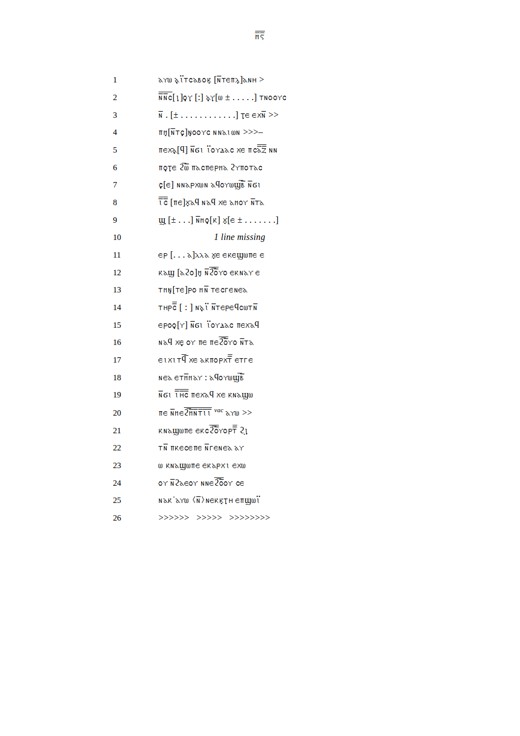ⲙ̅ⲋ̅
ⲁⲩⲱ ⲁ̣ⲓ̈ⲧⲥⲁⲃⲟⲕ̣ [ⲛ̅ⲧⲉⲡⲗ̣]ⲁⲛⲏ >
ⲛ̅ⲛ̅ⲥ[ⲓ̣]ⲟ̣ⲩ̣ [:] ⲁ̣ⲩ̣[ⲱ ± . . . . .] ⲧⲛⲟⲟⲩⲥ
ⲛ̅ . [± . . . . . . . . . . . .] ⲧ̣ⲉ ⲉⲭⲛ̅ >>
ⲡⲙ̣[ⲛ̅ⲧⲥ̣]ⲛ̣ⲟⲟⲩⲥ ⲛⲛⲁⲓⲱⲛ >>>–
ⲡⲉⲭⲁ̣[ϥ] ⲛ̅ϭⲓ ⲓ̈ⲟⲩⲇⲁⲥ ⲭⲉ ⲡⲥⲁ̅ⲍ̅ ⲛⲛ
ⲡⲟ̣ⲧ̣ⲉ ϩ̅ⲱ̅ ⲡⲁⲥⲡⲉⲣⲙⲁ ϩⲩⲡⲟⲧⲁⲥ
ⲥ̣[ⲉ] ⲛⲛⲁⲣⲭⲱⲛ ⲁϥⲟⲩⲱϣ̅ⲃ̅ ⲛ̅ϭⲓ
ⲓ̅ⲥ̅ [ⲡⲉ]ⲭ̣ⲁϥ ⲛⲁϥ ⲭⲉ ⲁⲙⲟⲩ ⲛ̅ⲧⲁ
ϣ̣ [± . . .] ⲛ̅ⲙⲟ̣[ⲕ] ⲭ̣[ⲉ ± . . . . . . .]
1 line missing
ⲉⲣ [. . . ⲁ]ⲗⲗⲁ ⲭ̣ⲉ ⲉⲕⲉϣⲱⲡⲉ ⲉ
ⲕⲁϣ [ⲁϩⲟ]ⲙ̣ ⲛ̅ϩ̅ⲟ̅ⲩⲟ ⲉⲕⲛⲁⲩ ⲉ
ⲧⲙⲛ̣[ⲧⲉ]ⲣⲟ ⲙⲛ̅ ⲧⲉⲥⲅⲉⲛⲉⲁ
ⲧⲏⲣⲥ̅ [ : ] ⲛⲁ̣ⲓ̈ ⲛ̅ⲧⲉⲣⲉϥⲥⲱⲧⲛ̅
ⲉⲣⲟⲟ̣[ⲩ] ⲛ̅ϭⲓ ⲓ̈ⲟⲩⲇⲁⲥ ⲡⲉⲭⲁϥ
ⲛⲁϥ ⲭⲉ̣ ⲟⲩ ⲡⲉ ⲡⲉϩ̅ⲟ̅ⲩⲟ ⲛ̅ⲧⲁ
ⲉⲓⲭⲓⲧϥ̅ ⲭⲉ ⲁⲕⲡⲟⲣⲭⲧ̅ ⲉⲧⲅⲉ
ⲛⲉⲁ ⲉⲧⲙ̅ⲙⲁⲩ : ⲁϥⲟⲩⲱϣ̅ⲃ̅
ⲛ̅ϭⲓ ⲓ̅ⲏ̅ⲥ̅ ⲡⲉⲭⲁϥ ⲭⲉ ⲕⲛⲁϣⲱ
ⲡⲉ ⲛ̅ⲙⲉϩ̅ⲙ̅ⲛ̅ⲧ̅ⲓ̅ⲓ̅ vac ⲁⲩⲱ >>
ⲕⲛⲁϣⲱⲡⲉ ⲉⲕⲥϩ̅ⲟ̅ⲩⲟⲣⲧ̅ ϩ̣ⲓ̣
ⲧⲛ̅ ⲡⲕⲉⲥⲉⲡⲉ ⲛ̅ⲅⲉⲛⲉⲁ ⲁⲩ
ⲱ ⲕⲛⲁϣⲱⲡⲉ ⲉⲕⲁⲣⲭⲓ ⲉⲭⲱ
ⲟⲩ ⲛ̅ϩⲁⲉⲟⲩ ⲛⲛⲉϩ̅ⲟ̅ⲟⲩ ⲥⲉ
ⲛⲁⲕ˙ⲁⲩⲱ ⟨ⲛ̅⟩ⲛⲉⲕⲕ̣ⲧ̣ⲏ ⲉⲡϣⲱⲓ̈
>>>>>> >>>>> >>>>>>>>